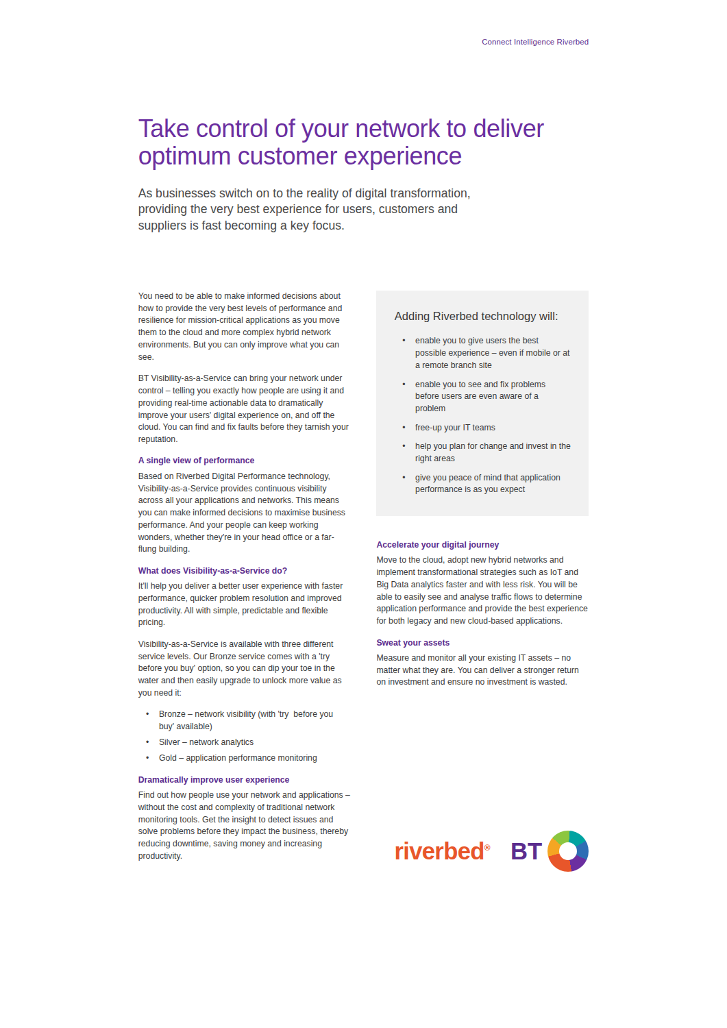Connect Intelligence Riverbed
Take control of your network to deliver
optimum customer experience
As businesses switch on to the reality of digital transformation, providing the very best experience for users, customers and suppliers is fast becoming a key focus.
You need to be able to make informed decisions about how to provide the very best levels of performance and resilience for mission-critical applications as you move them to the cloud and more complex hybrid network environments. But you can only improve what you can see.
BT Visibility-as-a-Service can bring your network under control – telling you exactly how people are using it and providing real-time actionable data to dramatically improve your users' digital experience on, and off the cloud. You can find and fix faults before they tarnish your reputation.
A single view of performance
Based on Riverbed Digital Performance technology, Visibility-as-a-Service provides continuous visibility across all your applications and networks. This means you can make informed decisions to maximise business performance. And your people can keep working wonders, whether they're in your head office or a far-flung building.
What does Visibility-as-a-Service do?
It'll help you deliver a better user experience with faster performance, quicker problem resolution and improved productivity. All with simple, predictable and flexible pricing.
Visibility-as-a-Service is available with three different service levels. Our Bronze service comes with a 'try before you buy' option, so you can dip your toe in the water and then easily upgrade to unlock more value as you need it:
Bronze – network visibility (with 'try before you buy' available)
Silver – network analytics
Gold – application performance monitoring
Dramatically improve user experience
Find out how people use your network and applications – without the cost and complexity of traditional network monitoring tools. Get the insight to detect issues and solve problems before they impact the business, thereby reducing downtime, saving money and increasing productivity.
Adding Riverbed technology will:
enable you to give users the best possible experience – even if mobile or at a remote branch site
enable you to see and fix problems before users are even aware of a problem
free-up your IT teams
help you plan for change and invest in the right areas
give you peace of mind that application performance is as you expect
Accelerate your digital journey
Move to the cloud, adopt new hybrid networks and implement transformational strategies such as IoT and Big Data analytics faster and with less risk. You will be able to easily see and analyse traffic flows to determine application performance and provide the best experience for both legacy and new cloud-based applications.
Sweat your assets
Measure and monitor all your existing IT assets – no matter what they are. You can deliver a stronger return on investment and ensure no investment is wasted.
riverbed®
BT